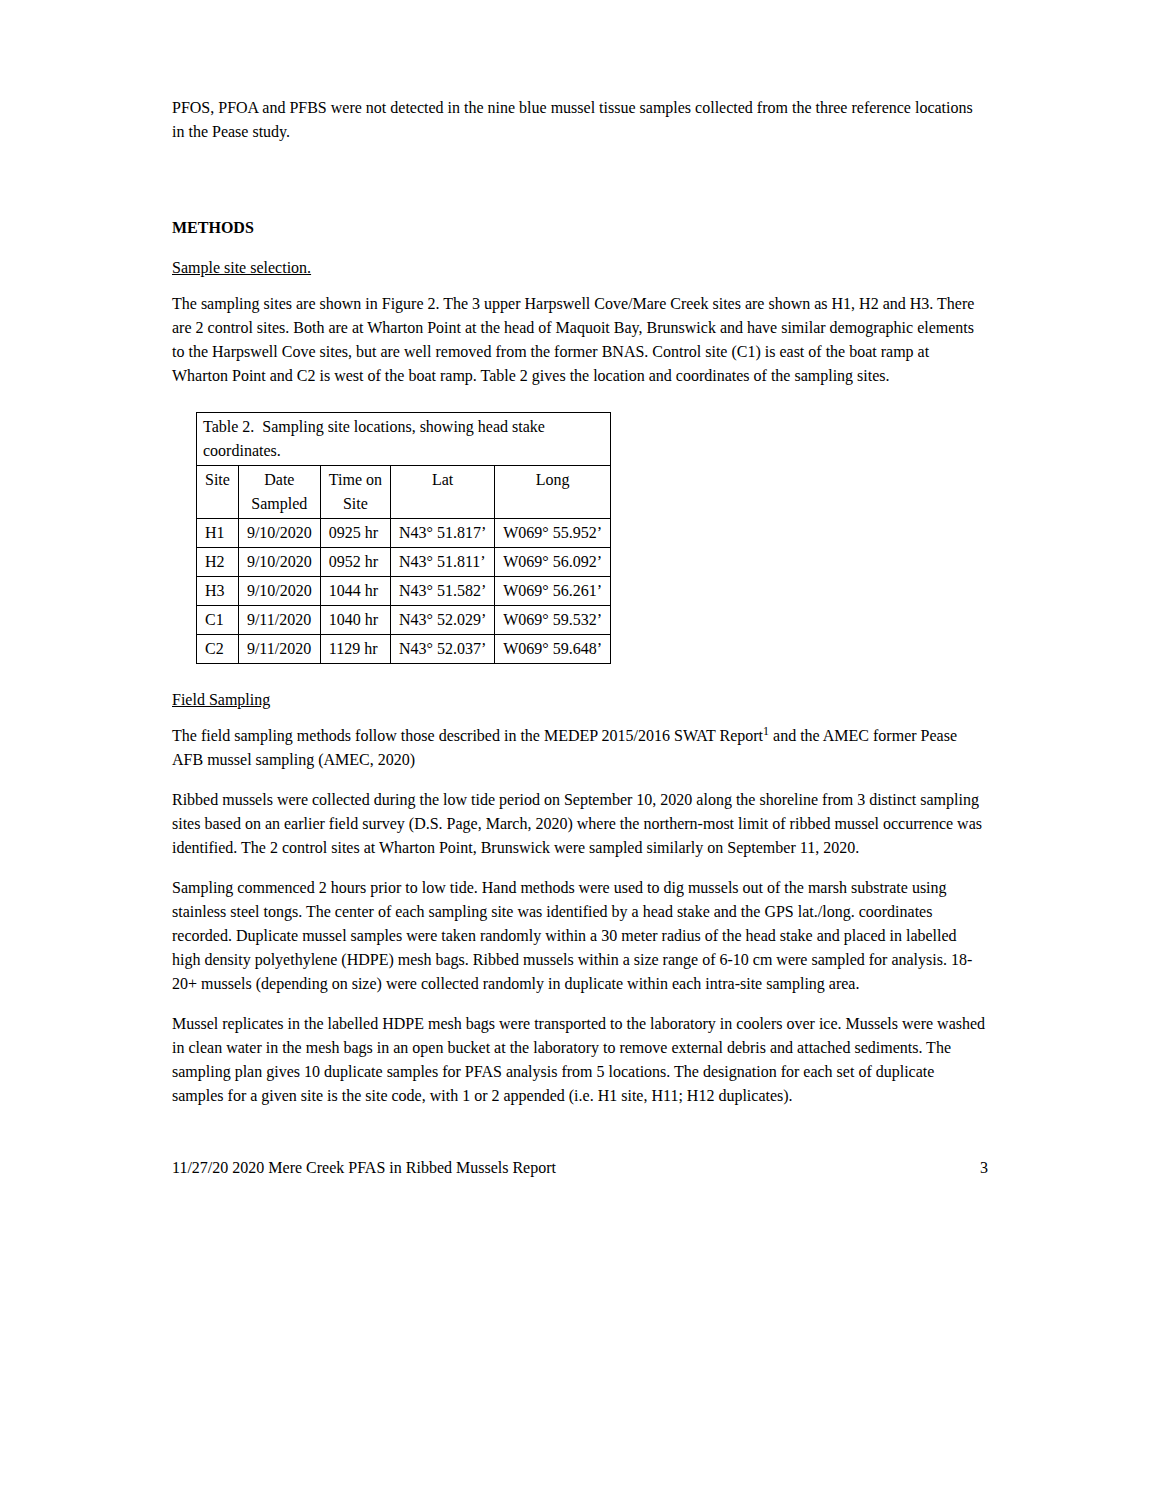PFOS, PFOA and PFBS were not detected in the nine blue mussel tissue samples collected from the three reference locations in the Pease study.
METHODS
Sample site selection.
The sampling sites are shown in Figure 2. The 3 upper Harpswell Cove/Mare Creek sites are shown as H1, H2 and H3. There are 2 control sites. Both are at Wharton Point at the head of Maquoit Bay, Brunswick and have similar demographic elements to the Harpswell Cove sites, but are well removed from the former BNAS. Control site (C1) is east of the boat ramp at Wharton Point and C2 is west of the boat ramp. Table 2 gives the location and coordinates of the sampling sites.
Table 2. Sampling site locations, showing head stake coordinates.
| Site | Date Sampled | Time on Site | Lat | Long |
| --- | --- | --- | --- | --- |
| H1 | 9/10/2020 | 0925 hr | N43° 51.817’ | W069° 55.952’ |
| H2 | 9/10/2020 | 0952 hr | N43° 51.811’ | W069° 56.092’ |
| H3 | 9/10/2020 | 1044 hr | N43° 51.582’ | W069° 56.261’ |
| C1 | 9/11/2020 | 1040 hr | N43° 52.029’ | W069° 59.532’ |
| C2 | 9/11/2020 | 1129 hr | N43° 52.037’ | W069° 59.648’ |
Field Sampling
The field sampling methods follow those described in the MEDEP 2015/2016 SWAT Report1 and the AMEC former Pease AFB mussel sampling (AMEC, 2020)
Ribbed mussels were collected during the low tide period on September 10, 2020 along the shoreline from 3 distinct sampling sites based on an earlier field survey (D.S. Page, March, 2020) where the northern-most limit of ribbed mussel occurrence was identified. The 2 control sites at Wharton Point, Brunswick were sampled similarly on September 11, 2020.
Sampling commenced 2 hours prior to low tide. Hand methods were used to dig mussels out of the marsh substrate using stainless steel tongs. The center of each sampling site was identified by a head stake and the GPS lat./long. coordinates recorded. Duplicate mussel samples were taken randomly within a 30 meter radius of the head stake and placed in labelled high density polyethylene (HDPE) mesh bags. Ribbed mussels within a size range of 6-10 cm were sampled for analysis. 18-20+ mussels (depending on size) were collected randomly in duplicate within each intra-site sampling area.
Mussel replicates in the labelled HDPE mesh bags were transported to the laboratory in coolers over ice. Mussels were washed in clean water in the mesh bags in an open bucket at the laboratory to remove external debris and attached sediments. The sampling plan gives 10 duplicate samples for PFAS analysis from 5 locations. The designation for each set of duplicate samples for a given site is the site code, with 1 or 2 appended (i.e. H1 site, H11; H12 duplicates).
11/27/20 2020 Mere Creek PFAS in Ribbed Mussels Report 3